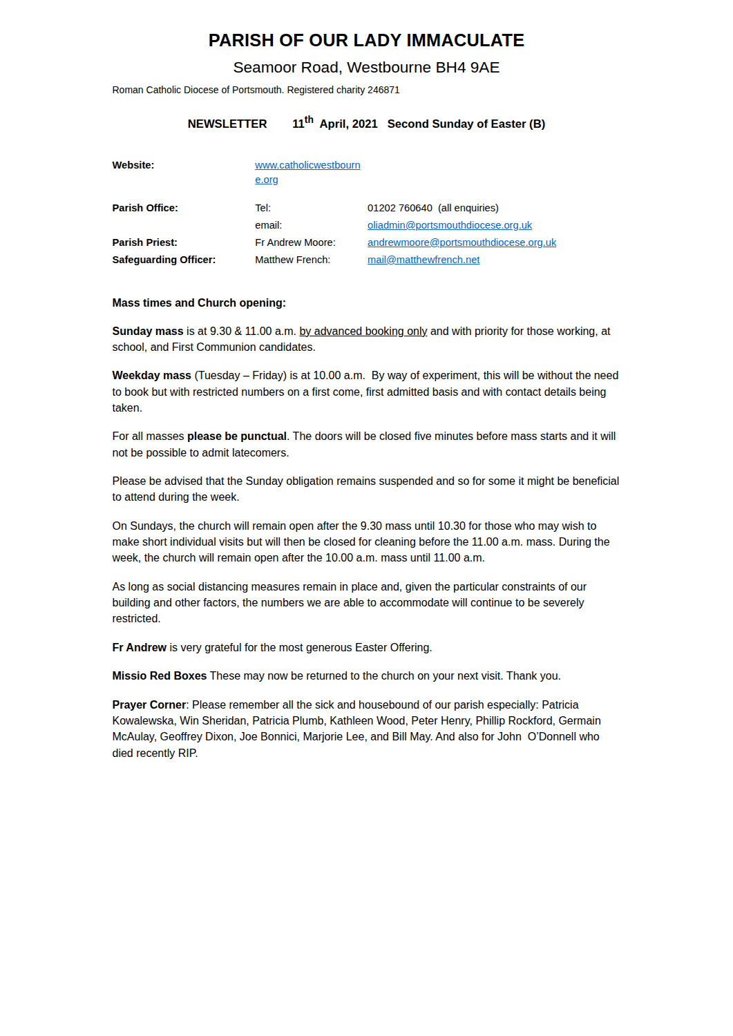PARISH OF OUR LADY IMMACULATE
Seamoor Road, Westbourne BH4 9AE
Roman Catholic Diocese of Portsmouth. Registered charity 246871
NEWSLETTER 11th April, 2021 Second Sunday of Easter (B)
| Website: | www.catholicwestbourne.org | |
| Parish Office: | Tel: | 01202 760640 (all enquiries) |
| | email: | oliadmin@portsmouthdiocese.org.uk |
| Parish Priest: | Fr Andrew Moore: | andrewmoore@portsmouthdiocese.org.uk |
| Safeguarding Officer: | Matthew French: | mail@matthewfrench.net |
Mass times and Church opening:
Sunday mass is at 9.30 & 11.00 a.m. by advanced booking only and with priority for those working, at school, and First Communion candidates.
Weekday mass (Tuesday – Friday) is at 10.00 a.m. By way of experiment, this will be without the need to book but with restricted numbers on a first come, first admitted basis and with contact details being taken.
For all masses please be punctual. The doors will be closed five minutes before mass starts and it will not be possible to admit latecomers.
Please be advised that the Sunday obligation remains suspended and so for some it might be beneficial to attend during the week.
On Sundays, the church will remain open after the 9.30 mass until 10.30 for those who may wish to make short individual visits but will then be closed for cleaning before the 11.00 a.m. mass. During the week, the church will remain open after the 10.00 a.m. mass until 11.00 a.m.
As long as social distancing measures remain in place and, given the particular constraints of our building and other factors, the numbers we are able to accommodate will continue to be severely restricted.
Fr Andrew is very grateful for the most generous Easter Offering.
Missio Red Boxes These may now be returned to the church on your next visit. Thank you.
Prayer Corner: Please remember all the sick and housebound of our parish especially: Patricia Kowalewska, Win Sheridan, Patricia Plumb, Kathleen Wood, Peter Henry, Phillip Rockford, Germain McAulay, Geoffrey Dixon, Joe Bonnici, Marjorie Lee, and Bill May. And also for John O’Donnell who died recently RIP.